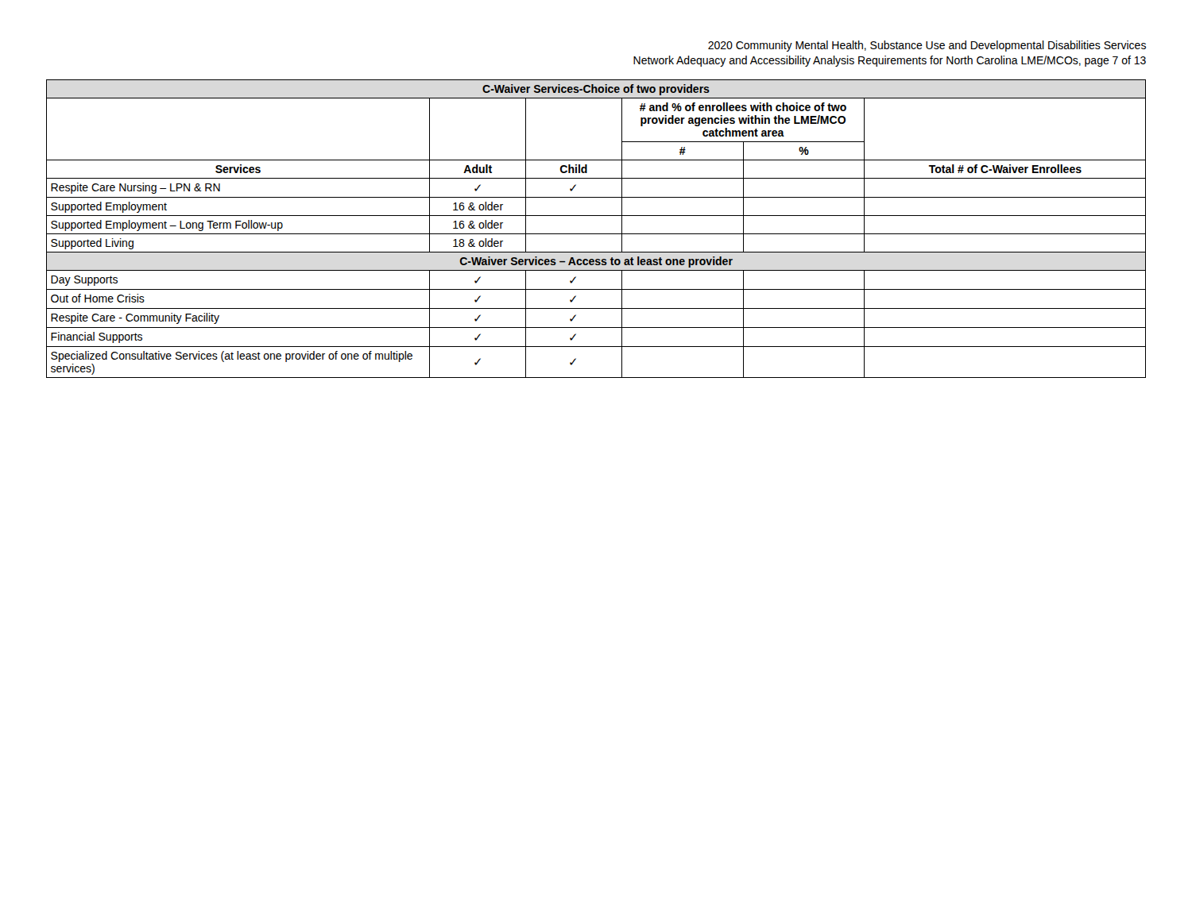2020 Community Mental Health, Substance Use and Developmental Disabilities Services
Network Adequacy and Accessibility Analysis Requirements for North Carolina LME/MCOs, page 7 of 13
| C-Waiver Services-Choice of two providers |
| | | | # and % of enrollees with choice of two provider agencies within the LME/MCO catchment area | |
| # | % |
| Services | Adult | Child | | | Total # of C-Waiver Enrollees |
| Respite Care Nursing – LPN & RN | ✓ | ✓ | | | |
| Supported Employment | 16 & older | | | | |
| Supported Employment – Long Term Follow-up | 16 & older | | | | |
| Supported Living | 18 & older | | | | |
| C-Waiver Services – Access to at least one provider |
| Day Supports | ✓ | ✓ | | | |
| Out of Home Crisis | ✓ | ✓ | | | |
| Respite Care - Community Facility | ✓ | ✓ | | | |
| Financial Supports | ✓ | ✓ | | | |
| Specialized Consultative Services (at least one provider of one of multiple services) | ✓ | ✓ | | | |